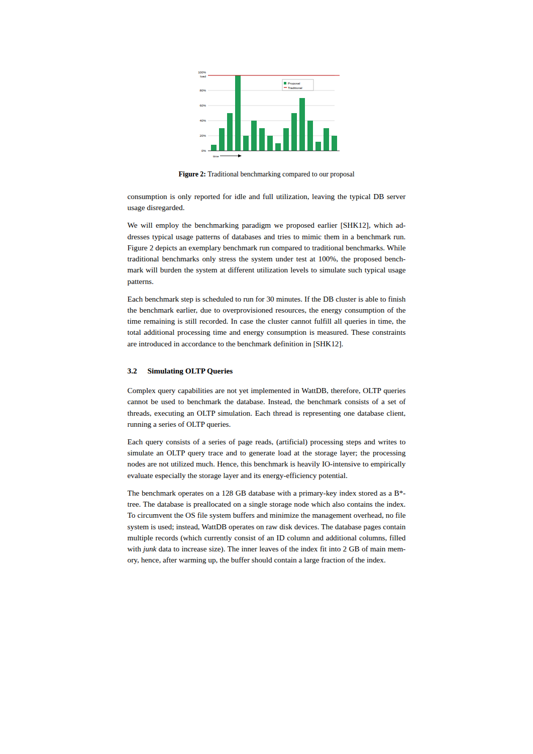100% load 80% 60% 40% 20% 0% time Proposal Traditional
Figure 2: Traditional benchmarking compared to our proposal
consumption is only reported for idle and full utilization, leaving the typical DB server usage disregarded.
We will employ the benchmarking paradigm we proposed earlier [SHK12], which addresses typical usage patterns of databases and tries to mimic them in a benchmark run. Figure 2 depicts an exemplary benchmark run compared to traditional benchmarks. While traditional benchmarks only stress the system under test at 100%, the proposed benchmark will burden the system at different utilization levels to simulate such typical usage patterns.
Each benchmark step is scheduled to run for 30 minutes. If the DB cluster is able to finish the benchmark earlier, due to overprovisioned resources, the energy consumption of the time remaining is still recorded. In case the cluster cannot fulfill all queries in time, the total additional processing time and energy consumption is measured. These constraints are introduced in accordance to the benchmark definition in [SHK12].
3.2 Simulating OLTP Queries
Complex query capabilities are not yet implemented in WattDB, therefore, OLTP queries cannot be used to benchmark the database. Instead, the benchmark consists of a set of threads, executing an OLTP simulation. Each thread is representing one database client, running a series of OLTP queries.
Each query consists of a series of page reads, (artificial) processing steps and writes to simulate an OLTP query trace and to generate load at the storage layer; the processing nodes are not utilized much. Hence, this benchmark is heavily IO-intensive to empirically evaluate especially the storage layer and its energy-efficiency potential.
The benchmark operates on a 128 GB database with a primary-key index stored as a B*-tree. The database is preallocated on a single storage node which also contains the index. To circumvent the OS file system buffers and minimize the management overhead, no file system is used; instead, WattDB operates on raw disk devices. The database pages contain multiple records (which currently consist of an ID column and additional columns, filled with junk data to increase size). The inner leaves of the index fit into 2 GB of main memory, hence, after warming up, the buffer should contain a large fraction of the index.